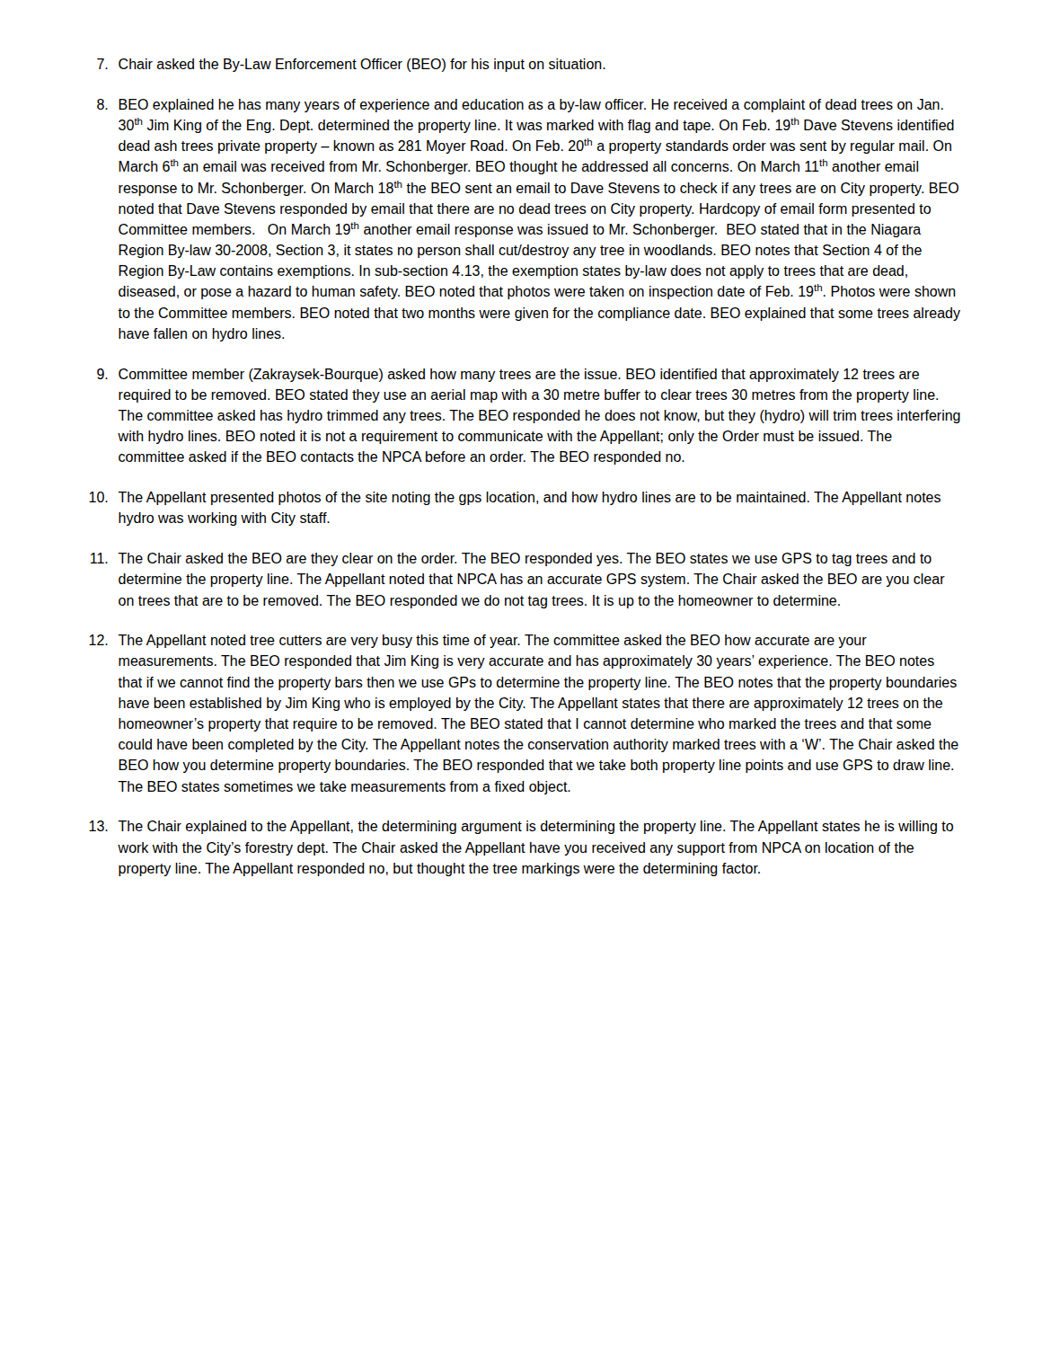Chair asked the By-Law Enforcement Officer (BEO) for his input on situation.
BEO explained he has many years of experience and education as a by-law officer. He received a complaint of dead trees on Jan. 30th Jim King of the Eng. Dept. determined the property line. It was marked with flag and tape. On Feb. 19th Dave Stevens identified dead ash trees private property – known as 281 Moyer Road. On Feb. 20th a property standards order was sent by regular mail. On March 6th an email was received from Mr. Schonberger. BEO thought he addressed all concerns. On March 11th another email response to Mr. Schonberger. On March 18th the BEO sent an email to Dave Stevens to check if any trees are on City property. BEO noted that Dave Stevens responded by email that there are no dead trees on City property. Hardcopy of email form presented to Committee members. On March 19th another email response was issued to Mr. Schonberger. BEO stated that in the Niagara Region By-law 30-2008, Section 3, it states no person shall cut/destroy any tree in woodlands. BEO notes that Section 4 of the Region By-Law contains exemptions. In sub-section 4.13, the exemption states by-law does not apply to trees that are dead, diseased, or pose a hazard to human safety. BEO noted that photos were taken on inspection date of Feb. 19th. Photos were shown to the Committee members. BEO noted that two months were given for the compliance date. BEO explained that some trees already have fallen on hydro lines.
Committee member (Zakraysek-Bourque) asked how many trees are the issue. BEO identified that approximately 12 trees are required to be removed. BEO stated they use an aerial map with a 30 metre buffer to clear trees 30 metres from the property line. The committee asked has hydro trimmed any trees. The BEO responded he does not know, but they (hydro) will trim trees interfering with hydro lines. BEO noted it is not a requirement to communicate with the Appellant; only the Order must be issued. The committee asked if the BEO contacts the NPCA before an order. The BEO responded no.
The Appellant presented photos of the site noting the gps location, and how hydro lines are to be maintained. The Appellant notes hydro was working with City staff.
The Chair asked the BEO are they clear on the order. The BEO responded yes. The BEO states we use GPS to tag trees and to determine the property line. The Appellant noted that NPCA has an accurate GPS system. The Chair asked the BEO are you clear on trees that are to be removed. The BEO responded we do not tag trees. It is up to the homeowner to determine.
The Appellant noted tree cutters are very busy this time of year. The committee asked the BEO how accurate are your measurements. The BEO responded that Jim King is very accurate and has approximately 30 years’ experience. The BEO notes that if we cannot find the property bars then we use GPs to determine the property line. The BEO notes that the property boundaries have been established by Jim King who is employed by the City. The Appellant states that there are approximately 12 trees on the homeowner’s property that require to be removed. The BEO stated that I cannot determine who marked the trees and that some could have been completed by the City. The Appellant notes the conservation authority marked trees with a ‘W’. The Chair asked the BEO how you determine property boundaries. The BEO responded that we take both property line points and use GPS to draw line. The BEO states sometimes we take measurements from a fixed object.
The Chair explained to the Appellant, the determining argument is determining the property line. The Appellant states he is willing to work with the City’s forestry dept. The Chair asked the Appellant have you received any support from NPCA on location of the property line. The Appellant responded no, but thought the tree markings were the determining factor.